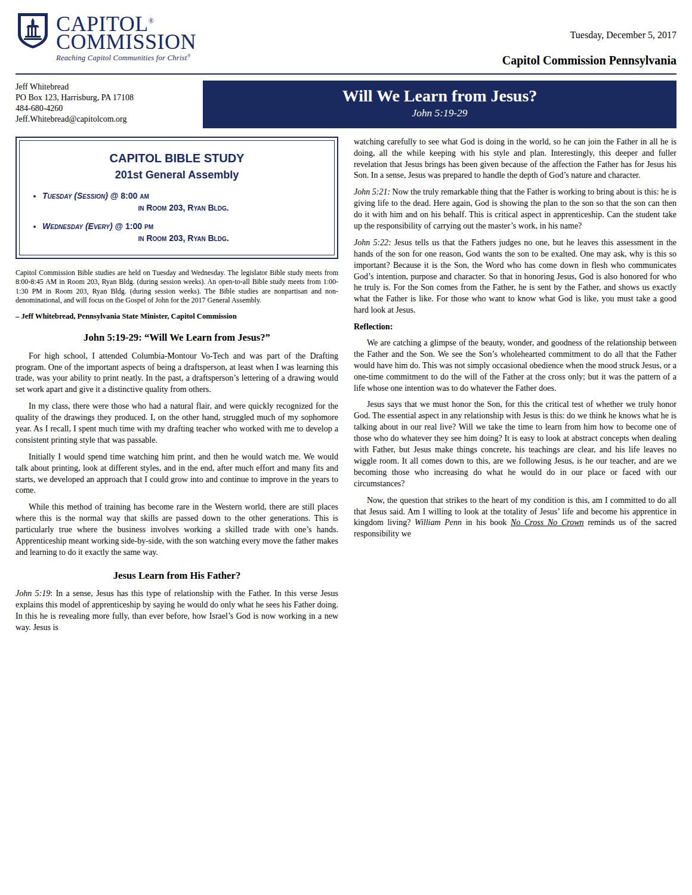CAPITOL® COMMISSION Reaching Capitol Communities for Christ®
Tuesday, December 5, 2017
Capitol Commission Pennsylvania
Jeff Whitebread
PO Box 123, Harrisburg, PA 17108
484-680-4260
Jeff.Whitebread@capitolcom.org
Will We Learn from Jesus?
John 5:19-29
CAPITOL BIBLE STUDY
201st General Assembly
Tuesday (Session) @ 8:00 am in Room 203, Ryan Bldg.
Wednesday (Every) @ 1:00 pm in Room 203, Ryan Bldg.
Capitol Commission Bible studies are held on Tuesday and Wednesday. The legislator Bible study meets from 8:00-8:45 AM in Room 203, Ryan Bldg. (during session weeks). An open-to-all Bible study meets from 1:00-1:30 PM in Room 203, Ryan Bldg. (during session weeks). The Bible studies are nonpartisan and non-denominational, and will focus on the Gospel of John for the 2017 General Assembly.
– Jeff Whitebread, Pennsylvania State Minister, Capitol Commission
John 5:19-29: “Will We Learn from Jesus?”
For high school, I attended Columbia-Montour Vo-Tech and was part of the Drafting program. One of the important aspects of being a draftsperson, at least when I was learning this trade, was your ability to print neatly. In the past, a draftsperson’s lettering of a drawing would set work apart and give it a distinctive quality from others.
In my class, there were those who had a natural flair, and were quickly recognized for the quality of the drawings they produced. I, on the other hand, struggled much of my sophomore year. As I recall, I spent much time with my drafting teacher who worked with me to develop a consistent printing style that was passable.
Initially I would spend time watching him print, and then he would watch me. We would talk about printing, look at different styles, and in the end, after much effort and many fits and starts, we developed an approach that I could grow into and continue to improve in the years to come.
While this method of training has become rare in the Western world, there are still places where this is the normal way that skills are passed down to the other generations. This is particularly true where the business involves working a skilled trade with one’s hands. Apprenticeship meant working side-by-side, with the son watching every move the father makes and learning to do it exactly the same way.
Jesus Learn from His Father?
John 5:19: In a sense, Jesus has this type of relationship with the Father. In this verse Jesus explains this model of apprenticeship by saying he would do only what he sees his Father doing. In this he is revealing more fully, than ever before, how Israel’s God is now working in a new way. Jesus is
watching carefully to see what God is doing in the world, so he can join the Father in all he is doing, all the while keeping with his style and plan. Interestingly, this deeper and fuller revelation that Jesus brings has been given because of the affection the Father has for Jesus his Son. In a sense, Jesus was prepared to handle the depth of God’s nature and character.
John 5:21: Now the truly remarkable thing that the Father is working to bring about is this: he is giving life to the dead. Here again, God is showing the plan to the son so that the son can then do it with him and on his behalf. This is critical aspect in apprenticeship. Can the student take up the responsibility of carrying out the master’s work, in his name?
John 5:22: Jesus tells us that the Fathers judges no one, but he leaves this assessment in the hands of the son for one reason, God wants the son to be exalted. One may ask, why is this so important? Because it is the Son, the Word who has come down in flesh who communicates God’s intention, purpose and character. So that in honoring Jesus, God is also honored for who he truly is. For the Son comes from the Father, he is sent by the Father, and shows us exactly what the Father is like. For those who want to know what God is like, you must take a good hard look at Jesus.
Reflection:
We are catching a glimpse of the beauty, wonder, and goodness of the relationship between the Father and the Son. We see the Son’s wholehearted commitment to do all that the Father would have him do. This was not simply occasional obedience when the mood struck Jesus, or a one-time commitment to do the will of the Father at the cross only; but it was the pattern of a life whose one intention was to do whatever the Father does.
Jesus says that we must honor the Son, for this the critical test of whether we truly honor God. The essential aspect in any relationship with Jesus is this: do we think he knows what he is talking about in our real live? Will we take the time to learn from him how to become one of those who do whatever they see him doing? It is easy to look at abstract concepts when dealing with Father, but Jesus make things concrete, his teachings are clear, and his life leaves no wiggle room. It all comes down to this, are we following Jesus, is he our teacher, and are we becoming those who increasing do what he would do in our place or faced with our circumstances?
Now, the question that strikes to the heart of my condition is this, am I committed to do all that Jesus said. Am I willing to look at the totality of Jesus’ life and become his apprentice in kingdom living? William Penn in his book No Cross No Crown reminds us of the sacred responsibility we